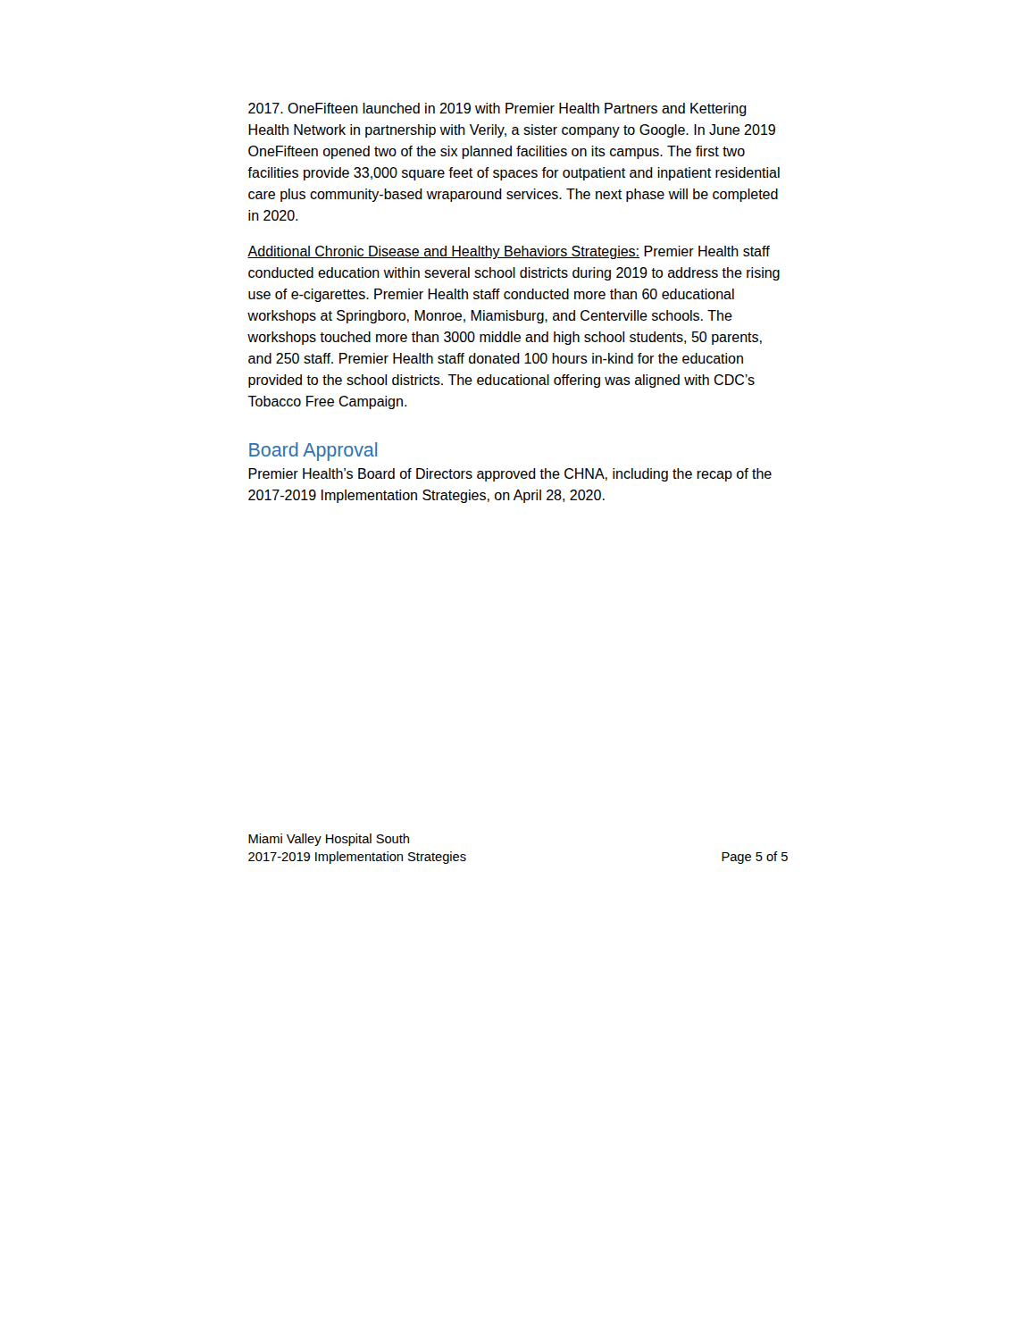2017. OneFifteen launched in 2019 with Premier Health Partners and Kettering Health Network in partnership with Verily, a sister company to Google. In June 2019 OneFifteen opened two of the six planned facilities on its campus. The first two facilities provide 33,000 square feet of spaces for outpatient and inpatient residential care plus community-based wraparound services. The next phase will be completed in 2020.
Additional Chronic Disease and Healthy Behaviors Strategies: Premier Health staff conducted education within several school districts during 2019 to address the rising use of e-cigarettes. Premier Health staff conducted more than 60 educational workshops at Springboro, Monroe, Miamisburg, and Centerville schools. The workshops touched more than 3000 middle and high school students, 50 parents, and 250 staff. Premier Health staff donated 100 hours in-kind for the education provided to the school districts. The educational offering was aligned with CDC’s Tobacco Free Campaign.
Board Approval
Premier Health’s Board of Directors approved the CHNA, including the recap of the 2017-2019 Implementation Strategies, on April 28, 2020.
Miami Valley Hospital South
2017-2019 Implementation Strategies
Page 5 of 5